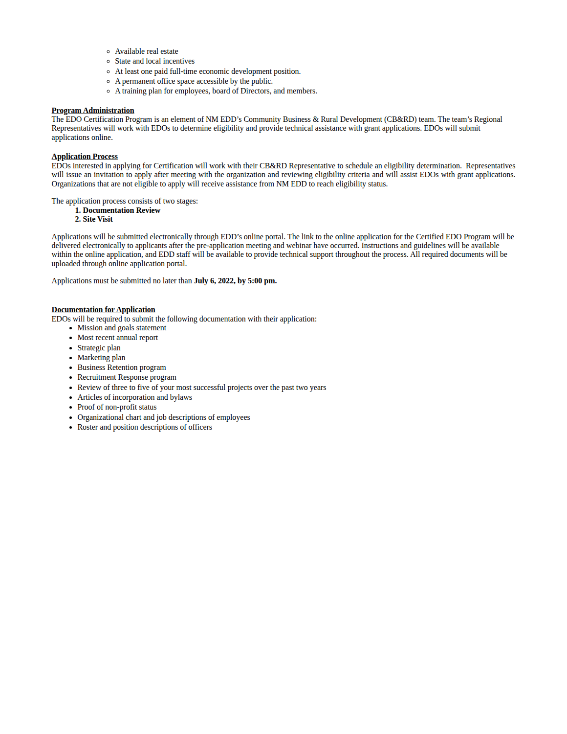Available real estate
State and local incentives
At least one paid full-time economic development position.
A permanent office space accessible by the public.
A training plan for employees, board of Directors, and members.
Program Administration
The EDO Certification Program is an element of NM EDD’s Community Business & Rural Development (CB&RD) team. The team’s Regional Representatives will work with EDOs to determine eligibility and provide technical assistance with grant applications. EDOs will submit applications online.
Application Process
EDOs interested in applying for Certification will work with their CB&RD Representative to schedule an eligibility determination. Representatives will issue an invitation to apply after meeting with the organization and reviewing eligibility criteria and will assist EDOs with grant applications. Organizations that are not eligible to apply will receive assistance from NM EDD to reach eligibility status.
The application process consists of two stages:
1. Documentation Review
2. Site Visit
Applications will be submitted electronically through EDD’s online portal. The link to the online application for the Certified EDO Program will be delivered electronically to applicants after the pre-application meeting and webinar have occurred. Instructions and guidelines will be available within the online application, and EDD staff will be available to provide technical support throughout the process. All required documents will be uploaded through online application portal.
Applications must be submitted no later than July 6, 2022, by 5:00 pm.
Documentation for Application
EDOs will be required to submit the following documentation with their application:
Mission and goals statement
Most recent annual report
Strategic plan
Marketing plan
Business Retention program
Recruitment Response program
Review of three to five of your most successful projects over the past two years
Articles of incorporation and bylaws
Proof of non-profit status
Organizational chart and job descriptions of employees
Roster and position descriptions of officers